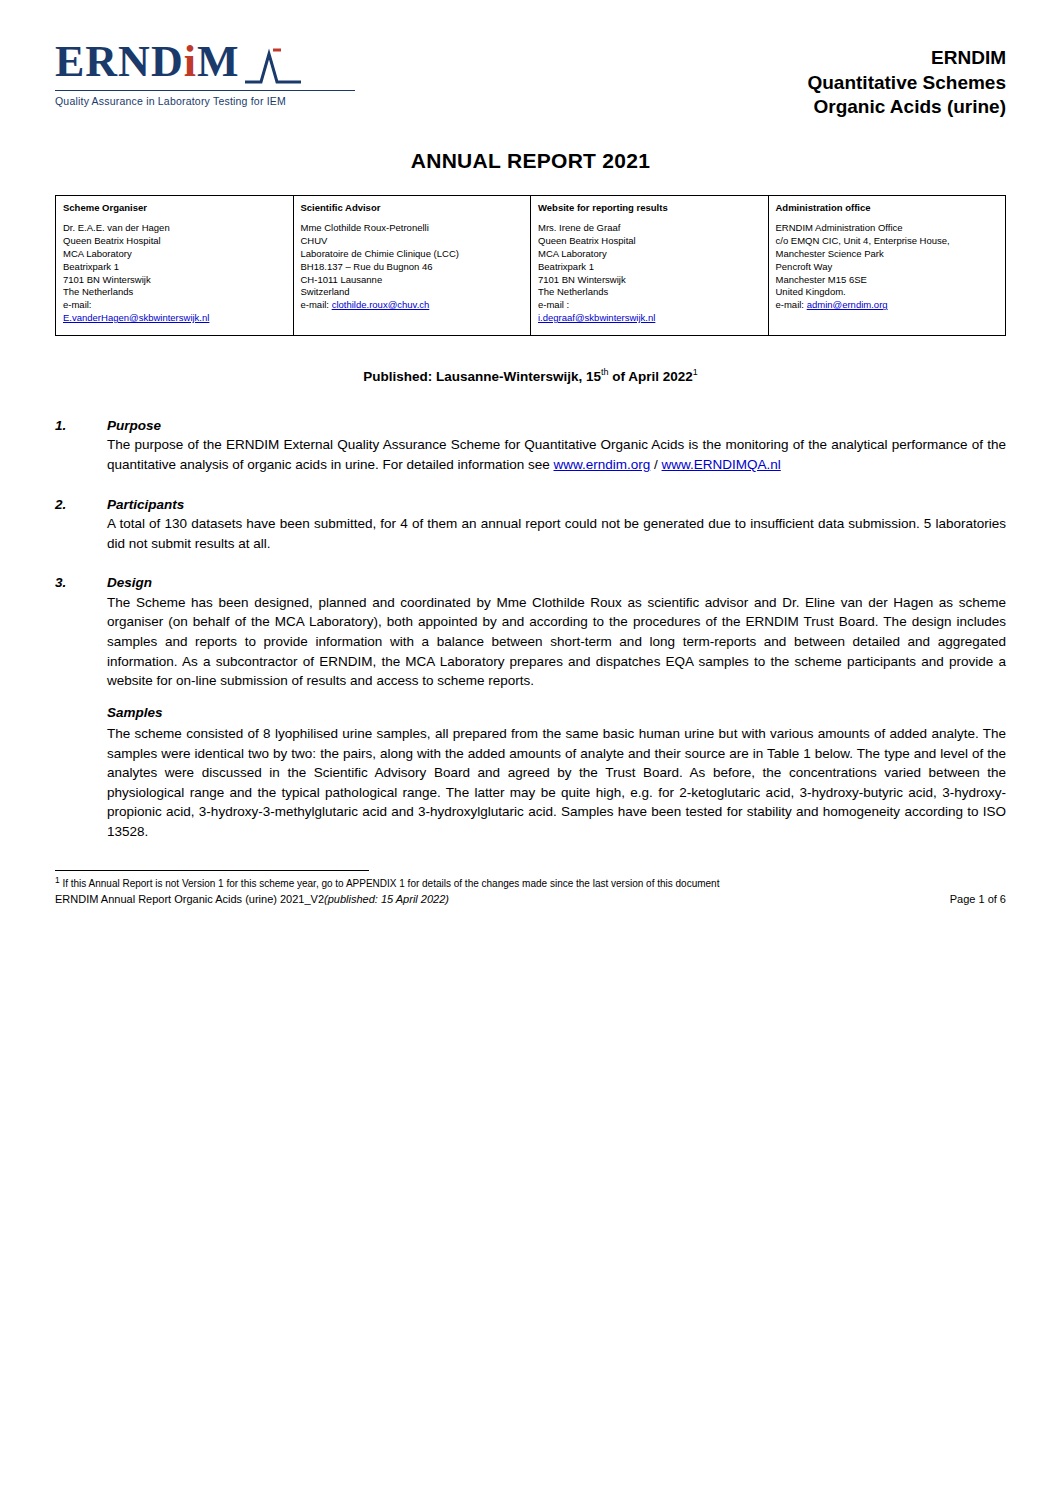ERNDi M
Quality Assurance in Laboratory Testing for IEM
ERNDIM
Quantitative Schemes
Organic Acids (urine)
ANNUAL REPORT 2021
| Scheme Organiser Dr. E.A.E. van der Hagen Queen Beatrix Hospital MCA Laboratory Beatrixpark 1 7101 BN Winterswijk The Netherlands e-mail: E.vanderHagen@skbwinterswijk.nl | Scientific Advisor Mme Clothilde Roux-Petronelli CHUV Laboratoire de Chimie Clinique (LCC) BH18.137 – Rue du Bugnon 46 CH-1011 Lausanne Switzerland e-mail: clothilde.roux@chuv.ch | Website for reporting results Mrs. Irene de Graaf Queen Beatrix Hospital MCA Laboratory Beatrixpark 1 7101 BN Winterswijk The Netherlands e-mail : i.degraaf@skbwinterswijk.nl | Administration office ERNDIM Administration Office c/o EMQN CIC, Unit 4, Enterprise House, Manchester Science Park Pencroft Way Manchester M15 6SE United Kingdom. e-mail: admin@erndim.org |
Published: Lausanne-Winterswijk, 15th of April 20221
1. Purpose
The purpose of the ERNDIM External Quality Assurance Scheme for Quantitative Organic Acids is the monitoring of the analytical performance of the quantitative analysis of organic acids in urine. For detailed information see www.erndim.org / www.ERNDIMQA.nl
2. Participants
A total of 130 datasets have been submitted, for 4 of them an annual report could not be generated due to insufficient data submission. 5 laboratories did not submit results at all.
3. Design
The Scheme has been designed, planned and coordinated by Mme Clothilde Roux as scientific advisor and Dr. Eline van der Hagen as scheme organiser (on behalf of the MCA Laboratory), both appointed by and according to the procedures of the ERNDIM Trust Board. The design includes samples and reports to provide information with a balance between short-term and long term-reports and between detailed and aggregated information. As a subcontractor of ERNDIM, the MCA Laboratory prepares and dispatches EQA samples to the scheme participants and provide a website for on-line submission of results and access to scheme reports.
Samples
The scheme consisted of 8 lyophilised urine samples, all prepared from the same basic human urine but with various amounts of added analyte. The samples were identical two by two: the pairs, along with the added amounts of analyte and their source are in Table 1 below. The type and level of the analytes were discussed in the Scientific Advisory Board and agreed by the Trust Board. As before, the concentrations varied between the physiological range and the typical pathological range. The latter may be quite high, e.g. for 2-ketoglutaric acid, 3-hydroxy-butyric acid, 3-hydroxy-propionic acid, 3-hydroxy-3-methylglutaric acid and 3-hydroxylglutaric acid. Samples have been tested for stability and homogeneity according to ISO 13528.
1 If this Annual Report is not Version 1 for this scheme year, go to APPENDIX 1 for details of the changes made since the last version of this document
ERNDIM Annual Report Organic Acids (urine) 2021_V2(published: 15 April 2022)
Page 1 of 6